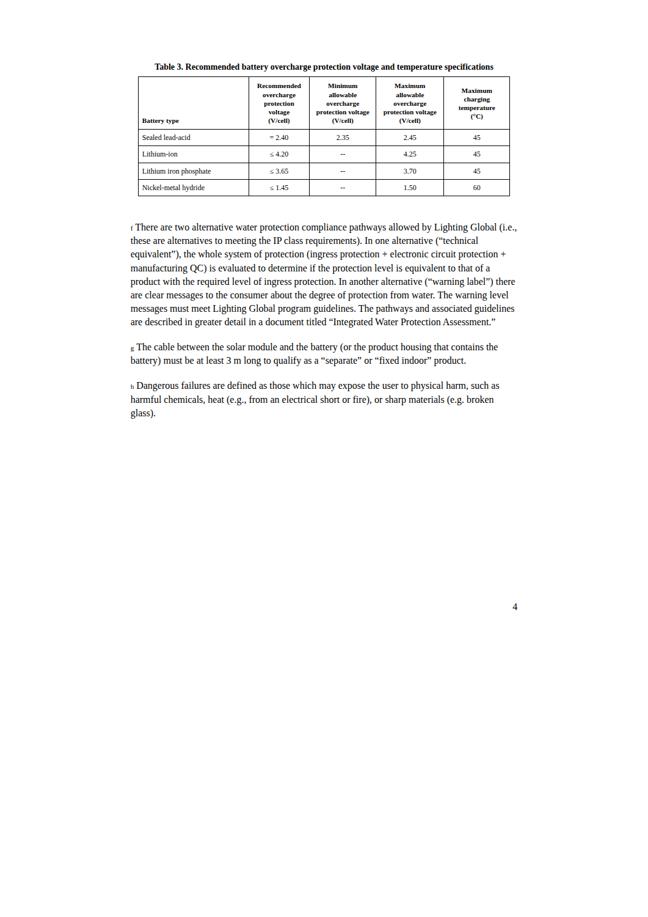Table 3. Recommended battery overcharge protection voltage and temperature specifications
| Battery type | Recommended overcharge protection voltage (V/cell) | Minimum allowable overcharge protection voltage (V/cell) | Maximum allowable overcharge protection voltage (V/cell) | Maximum charging temperature (°C) |
| --- | --- | --- | --- | --- |
| Sealed lead-acid | = 2.40 | 2.35 | 2.45 | 45 |
| Lithium-ion | ≤ 4.20 | -- | 4.25 | 45 |
| Lithium iron phosphate | ≤ 3.65 | -- | 3.70 | 45 |
| Nickel-metal hydride | ≤ 1.45 | -- | 1.50 | 60 |
f There are two alternative water protection compliance pathways allowed by Lighting Global (i.e., these are alternatives to meeting the IP class requirements). In one alternative (“technical equivalent”), the whole system of protection (ingress protection + electronic circuit protection + manufacturing QC) is evaluated to determine if the protection level is equivalent to that of a product with the required level of ingress protection. In another alternative (“warning label”) there are clear messages to the consumer about the degree of protection from water. The warning level messages must meet Lighting Global program guidelines. The pathways and associated guidelines are described in greater detail in a document titled “Integrated Water Protection Assessment.”
g The cable between the solar module and the battery (or the product housing that contains the battery) must be at least 3 m long to qualify as a “separate” or “fixed indoor” product.
h Dangerous failures are defined as those which may expose the user to physical harm, such as harmful chemicals, heat (e.g., from an electrical short or fire), or sharp materials (e.g. broken glass).
4